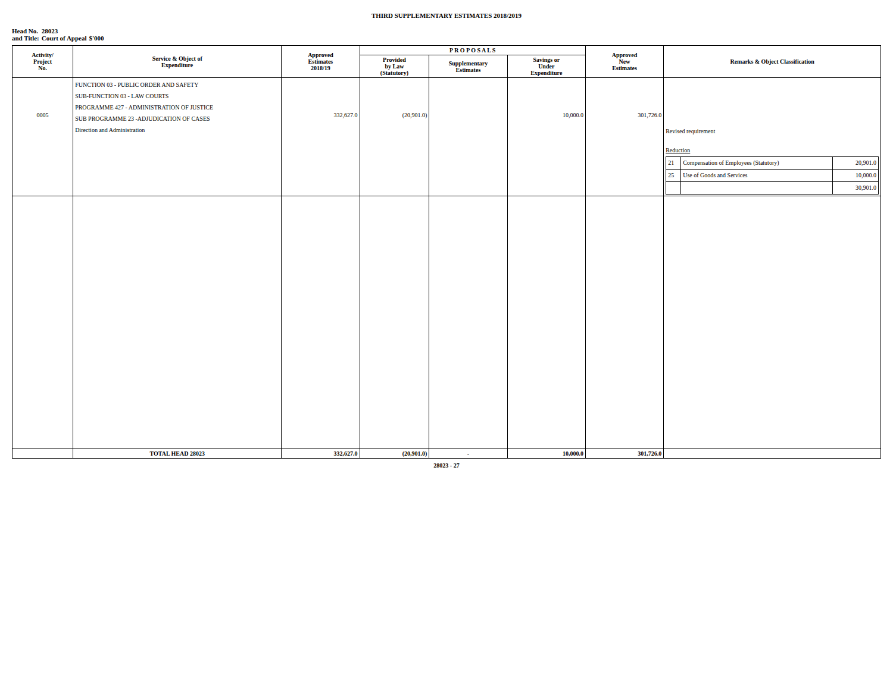THIRD SUPPLEMENTARY ESTIMATES 2018/2019
| Head No. | 28023 | |
| and Title: | Court of Appeal | $'000 |
| Activity/ Project No. | Service & Object of Expenditure | Approved Estimates 2018/19 | P R O P O S A L S | Approved New Estimates | Remarks & Object Classification |
| --- | --- | --- | --- | --- | --- |
| Provided by Law (Statutory) | Supplementary Estimates | Savings or Under Expenditure |
| 0005 | FUNCTION 03 - PUBLIC ORDER AND SAFETY SUB-FUNCTION 03 - LAW COURTS PROGRAMME 427 - ADMINISTRATION OF JUSTICE SUB PROGRAMME 23 -ADJUDICATION OF CASES Direction and Administration | 332,627.0 | (20,901.0) | | 10,000.0 | 301,726.0 | Revised requirement Reduction / 21 / Compensation of Employees (Statutory) / 20,901.0 / / 25 / Use of Goods and Services / 10,000.0 / / / / 30,901.0 / |
| | TOTAL HEAD 28023 | 332,627.0 | (20,901.0) | - | 10,000.0 | 301,726.0 | |
28023 - 27